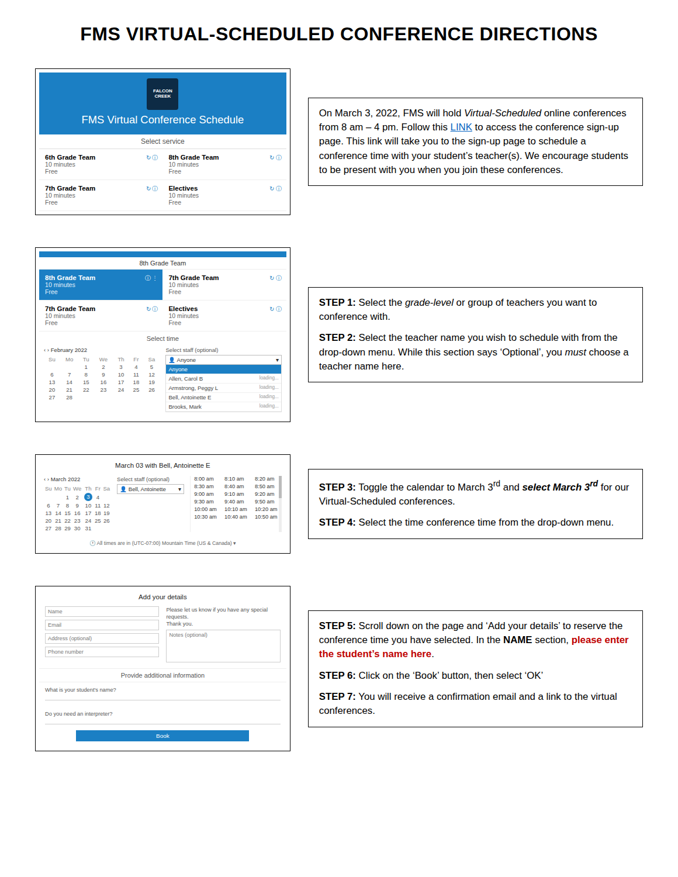FMS VIRTUAL-SCHEDULED CONFERENCE DIRECTIONS
FALCON
CREEK
FMS Virtual Conference Schedule
Select service
6th Grade Team
10 minutes
Free
↻ ⓘ
8th Grade Team
10 minutes
Free
↻ ⓘ
7th Grade Team
10 minutes
Free
↻ ⓘ
Electives
10 minutes
Free
↻ ⓘ
On March 3, 2022, FMS will hold Virtual-Scheduled online conferences from 8 am – 4 pm. Follow this LINK to access the conference sign-up page. This link will take you to the sign-up page to schedule a conference time with your student’s teacher(s). We encourage students to be present with you when you join these conferences.
8th Grade Team
8th Grade Team
10 minutes
Free
ⓘ ⋮
7th Grade Team
10 minutes
Free
↻ ⓘ
7th Grade Team
10 minutes
Free
↻ ⓘ
Electives
10 minutes
Free
↻ ⓘ
Select time
‹ › February 2022
| Su | Mo | Tu | We | Th | Fr | Sa |
| --- | --- | --- | --- | --- | --- | --- |
| | | 1 | 2 | 3 | 4 | 5 |
| 6 | 7 | 8 | 9 | 10 | 11 | 12 |
| 13 | 14 | 15 | 16 | 17 | 18 | 19 |
| 20 | 21 | 22 | 23 | 24 | 25 | 26 |
| 27 | 28 | | | | | |
Select staff (optional)
👤 Anyone▾
Anyone
Allen, Carol B loading...
Armstrong, Peggy L loading...
Bell, Antoinette E loading...
Brooks, Mark loading...
STEP 1: Select the grade-level or group of teachers you want to conference with.
STEP 2: Select the teacher name you wish to schedule with from the drop-down menu. While this section says ‘Optional’, you must choose a teacher name here.
March 03 with Bell, Antoinette E
‹ › March 2022
| Su | Mo | Tu | We | Th | Fr | Sa |
| --- | --- | --- | --- | --- | --- | --- |
| | | 1 | 2 | 3 | 4 | |
| 6 | 7 | 8 | 9 | 10 | 11 | 12 |
| 13 | 14 | 15 | 16 | 17 | 18 | 19 |
| 20 | 21 | 22 | 23 | 24 | 25 | 26 |
| 27 | 28 | 29 | 30 | 31 | | |
Select staff (optional)
👤 Bell, Antoinette▾
8:00 am 8:10 am 8:20 am 8:30 am 8:40 am 8:50 am 9:00 am 9:10 am 9:20 am 9:30 am 9:40 am 9:50 am 10:00 am 10:10 am 10:20 am 10:30 am 10:40 am 10:50 am
🕑 All times are in (UTC-07:00) Mountain Time (US & Canada) ▾
STEP 3: Toggle the calendar to March 3rd and select March 3rd for our Virtual-Scheduled conferences.
STEP 4: Select the time conference time from the drop-down menu.
Add your details
Name
Email
Address (optional)
Phone number
Please let us know if you have any special requests.
Thank you.
Notes (optional)
Provide additional information
What is your student's name?
Do you need an interpreter?
Book
STEP 5: Scroll down on the page and ‘Add your details’ to reserve the conference time you have selected. In the NAME section, please enter the student’s name here.
STEP 6: Click on the ‘Book’ button, then select ‘OK’
STEP 7: You will receive a confirmation email and a link to the virtual conferences.